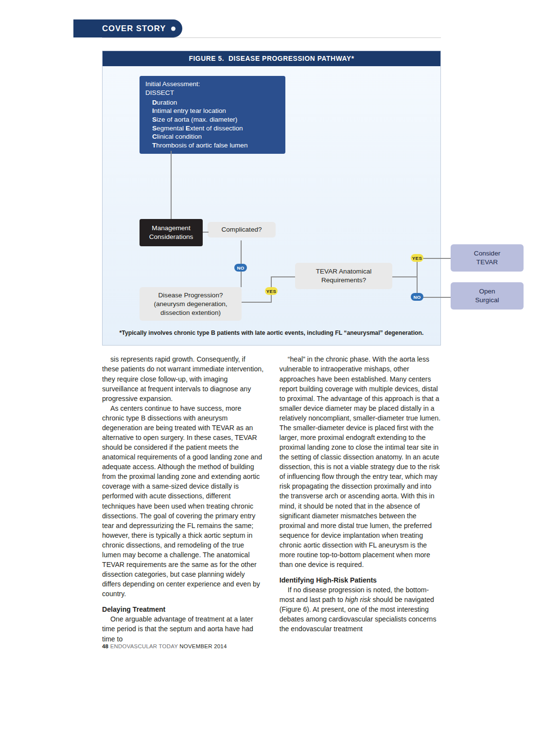COVER STORY
FIGURE 5. DISEASE PROGRESSION PATHWAY*
Initial Assessment:
DISSECT
Duration
Intimal entry tear location
Size of aorta (max. diameter)
Segmental Extent of dissection
Clinical condition
Thrombosis of aortic false lumen
Management
Considerations
Complicated?
NO
Disease Progression?
(aneurysm degeneration,
dissection extention)
YES
TEVAR Anatomical
Requirements?
YES
NO
Consider
TEVAR
Open
Surgical
*Typically involves chronic type B patients with late aortic events, including FL “aneurysmal” degeneration.
sis represents rapid growth. Consequently, if these patients do not warrant immediate intervention, they require close follow-up, with imaging surveillance at frequent intervals to diagnose any progressive expansion.
As centers continue to have success, more chronic type B dissections with aneurysm degeneration are being treated with TEVAR as an alternative to open surgery. In these cases, TEVAR should be considered if the patient meets the anatomical requirements of a good landing zone and adequate access. Although the method of building from the proximal landing zone and extending aortic coverage with a same-sized device distally is performed with acute dissections, different techniques have been used when treating chronic dissections. The goal of covering the primary entry tear and depressurizing the FL remains the same; however, there is typically a thick aortic septum in chronic dissections, and remodeling of the true lumen may become a challenge. The anatomical TEVAR requirements are the same as for the other dissection categories, but case planning widely differs depending on center experience and even by country.
Delaying Treatment
One arguable advantage of treatment at a later time period is that the septum and aorta have had time to
“heal” in the chronic phase. With the aorta less vulnerable to intraoperative mishaps, other approaches have been established. Many centers report building coverage with multiple devices, distal to proximal. The advantage of this approach is that a smaller device diameter may be placed distally in a relatively noncompliant, smaller-diameter true lumen. The smaller-diameter device is placed first with the larger, more proximal endograft extending to the proximal landing zone to close the intimal tear site in the setting of classic dissection anatomy. In an acute dissection, this is not a viable strategy due to the risk of influencing flow through the entry tear, which may risk propagating the dissection proximally and into the transverse arch or ascending aorta. With this in mind, it should be noted that in the absence of significant diameter mismatches between the proximal and more distal true lumen, the preferred sequence for device implantation when treating chronic aortic dissection with FL aneurysm is the more routine top-to-bottom placement when more than one device is required.
Identifying High-Risk Patients
If no disease progression is noted, the bottom-most and last path to high risk should be navigated (Figure 6). At present, one of the most interesting debates among cardiovascular specialists concerns the endovascular treatment
48 ENDOVASCULAR TODAY NOVEMBER 2014